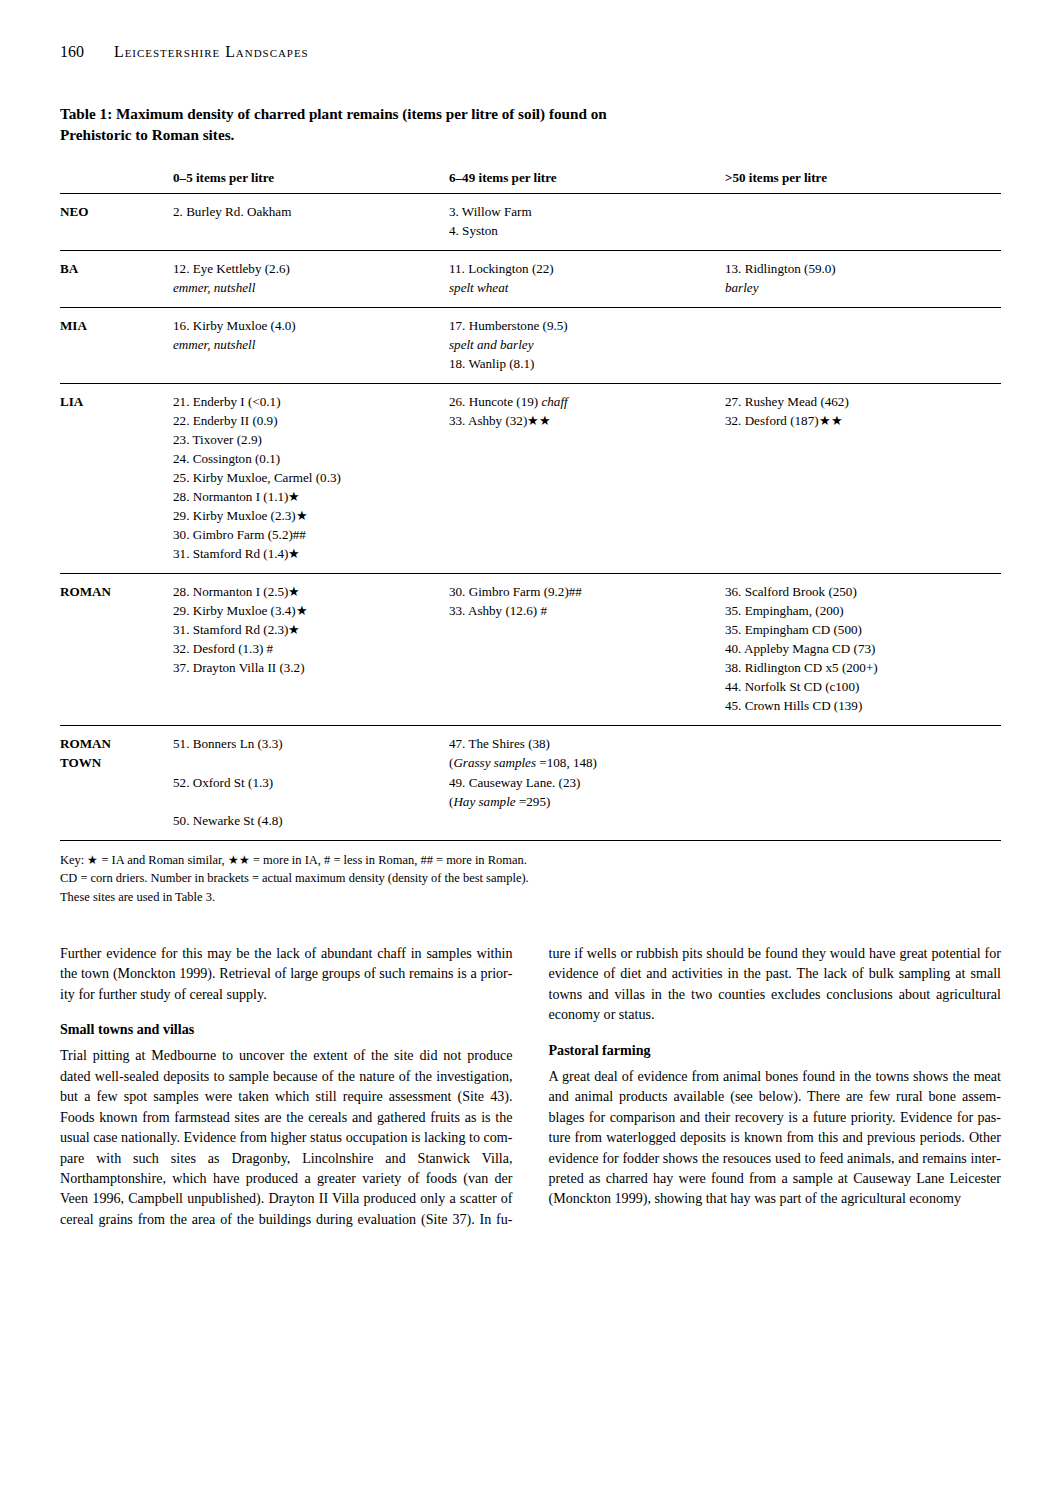160 Leicestershire Landscapes
Table 1: Maximum density of charred plant remains (items per litre of soil) found on
Prehistoric to Roman sites.
| | 0–5 items per litre | 6–49 items per litre | >50 items per litre |
| --- | --- | --- | --- |
| NEO | 2. Burley Rd. Oakham | 3. Willow Farm 4. Syston | |
| BA | 12. Eye Kettleby (2.6) emmer, nutshell | 11. Lockington (22) spelt wheat | 13. Ridlington (59.0) barley |
| MIA | 16. Kirby Muxloe (4.0) emmer, nutshell | 17. Humberstone (9.5) spelt and barley 18. Wanlip (8.1) | |
| LIA | 21. Enderby I (<0.1) 22. Enderby II (0.9) 23. Tixover (2.9) 24. Cossington (0.1) 25. Kirby Muxloe, Carmel (0.3) 28. Normanton I (1.1)★ 29. Kirby Muxloe (2.3)★ 30. Gimbro Farm (5.2)## 31. Stamford Rd (1.4)★ | 26. Huncote (19) chaff 33. Ashby (32)★★ | 27. Rushey Mead (462) 32. Desford (187)★★ |
| ROMAN | 28. Normanton I (2.5)★ 29. Kirby Muxloe (3.4)★ 31. Stamford Rd (2.3)★ 32. Desford (1.3) # 37. Drayton Villa II (3.2) | 30. Gimbro Farm (9.2)## 33. Ashby (12.6) # | 36. Scalford Brook (250) 35. Empingham, (200) 35. Empingham CD (500) 40. Appleby Magna CD (73) 38. Ridlington CD x5 (200+) 44. Norfolk St CD (c100) 45. Crown Hills CD (139) |
| ROMAN TOWN | 51. Bonners Ln (3.3) 52. Oxford St (1.3) 50. Newarke St (4.8) | 47. The Shires (38) ( Grassy samples =108, 148) 49. Causeway Lane. (23) ( Hay sample =295) | |
Key: ★ = IA and Roman similar, ★★ = more in IA, # = less in Roman, ## = more in Roman.
CD = corn driers. Number in brackets = actual maximum density (density of the best sample).
These sites are used in Table 3.
Further evidence for this may be the lack of abundant chaff in samples within the town (Monckton 1999). Retrieval of large groups of such remains is a priority for further study of cereal supply.
Small towns and villas
Trial pitting at Medbourne to uncover the extent of the site did not produce dated well-sealed deposits to sample because of the nature of the investigation, but a few spot samples were taken which still require assessment (Site 43). Foods known from farmstead sites are the cereals and gathered fruits as is the usual case nationally. Evidence from higher status occupation is lacking to compare with such sites as Dragonby, Lincolnshire and Stanwick Villa, Northamptonshire, which have produced a greater variety of foods (van der Veen 1996, Campbell unpublished). Drayton II Villa produced only a scatter of cereal grains from the area of the buildings during evaluation (Site 37). In future if wells or rubbish pits should be found they would have great potential for evidence of diet and activities in the past. The lack of bulk sampling at small towns and villas in the two counties excludes conclusions about agricultural economy or status.
Pastoral farming
A great deal of evidence from animal bones found in the towns shows the meat and animal products available (see below). There are few rural bone assemblages for comparison and their recovery is a future priority. Evidence for pasture from waterlogged deposits is known from this and previous periods. Other evidence for fodder shows the resouces used to feed animals, and remains interpreted as charred hay were found from a sample at Causeway Lane Leicester (Monckton 1999), showing that hay was part of the agricultural economy